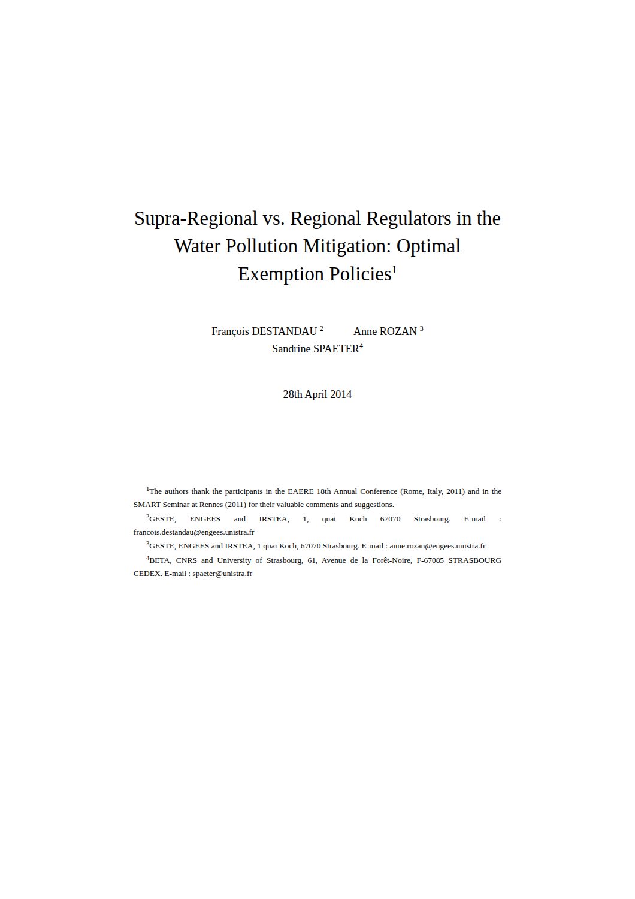Supra-Regional vs. Regional Regulators in the Water Pollution Mitigation: Optimal Exemption Policies1
François DESTANDAU 2 Anne ROZAN 3 Sandrine SPAETER4
28th April 2014
1The authors thank the participants in the EAERE 18th Annual Conference (Rome, Italy, 2011) and in the SMART Seminar at Rennes (2011) for their valuable comments and suggestions.
2GESTE, ENGEES and IRSTEA, 1, quai Koch 67070 Strasbourg. E-mail : francois.destandau@engees.unistra.fr
3GESTE, ENGEES and IRSTEA, 1 quai Koch, 67070 Strasbourg. E-mail : anne.rozan@engees.unistra.fr
4BETA, CNRS and University of Strasbourg, 61, Avenue de la Forêt-Noire, F-67085 STRASBOURG CEDEX. E-mail : spaeter@unistra.fr